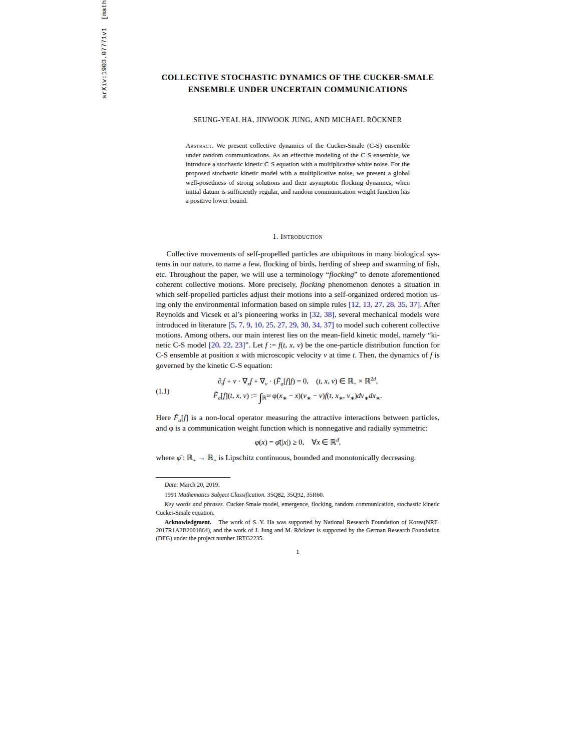arXiv:1903.07771v1 [math.AP] 18 Mar 2019
Collective stochastic dynamics of the Cucker-Smale
ensemble under uncertain communications
Seung-Yeal Ha, Jinwook Jung, and Michael Röckner
Abstract. We present collective dynamics of the Cucker-Smale (C-S) ensemble under random communications. As an effective modeling of the C-S ensemble, we introduce a stochastic kinetic C-S equation with a multiplicative white noise. For the proposed stochastic kinetic model with a multiplicative noise, we present a global well-posedness of strong solutions and their asymptotic flocking dynamics, when initial datum is sufficiently regular, and random communication weight function has a positive lower bound.
1. Introduction
Collective movements of self-propelled particles are ubiquitous in many biological systems in our nature, to name a few, flocking of birds, herding of sheep and swarming of fish, etc. Throughout the paper, we will use a terminology “flocking” to denote aforementioned coherent collective motions. More precisely, flocking phenomenon denotes a situation in which self-propelled particles adjust their motions into a self-organized ordered motion using only the environmental information based on simple rules [12, 13, 27, 28, 35, 37]. After Reynolds and Vicsek et al’s pioneering works in [32, 38], several mechanical models were introduced in literature [5, 7, 9, 10, 25, 27, 29, 30, 34, 37] to model such coherent collective motions. Among others, our main interest lies on the mean-field kinetic model, namely “kinetic C-S model [20, 22, 23]”. Let f := f(t, x, v) be the one-particle distribution function for C-S ensemble at position x with microscopic velocity v at time t. Then, the dynamics of f is governed by the kinetic C-S equation:
(1.1)
∂tf + v · ∇xf + ∇v · (F̃a[f]f) = 0, (t, x, v) ∈ ℝ+ × ℝ2d,
F̃a[f](t, x, v) := ∫ℝ2d φ(x∗ − x)(v∗ − v)f(t, x∗, v∗)dv∗dx∗.
Here F̃a[f] is a non-local operator measuring the attractive interactions between particles, and φ is a communication weight function which is nonnegative and radially symmetric:
φ(x) = φ̄(|x|) ≥ 0, ∀x ∈ ℝd,
where φ̄ : ℝ+ → ℝ+ is Lipschitz continuous, bounded and monotonically decreasing.
Date: March 20, 2019.
1991 Mathematics Subject Classification. 35Q82, 35Q92, 35R60.
Key words and phrases. Cucker-Smale model, emergence, flocking, random communication, stochastic kinetic Cucker-Smale equation.
Acknowledgment. The work of S.-Y. Ha was supported by National Research Foundation of Korea(NRF-2017R1A2B2001864), and the work of J. Jung and M. Röckner is supported by the German Research Foundation (DFG) under the project number IRTG2235.
1